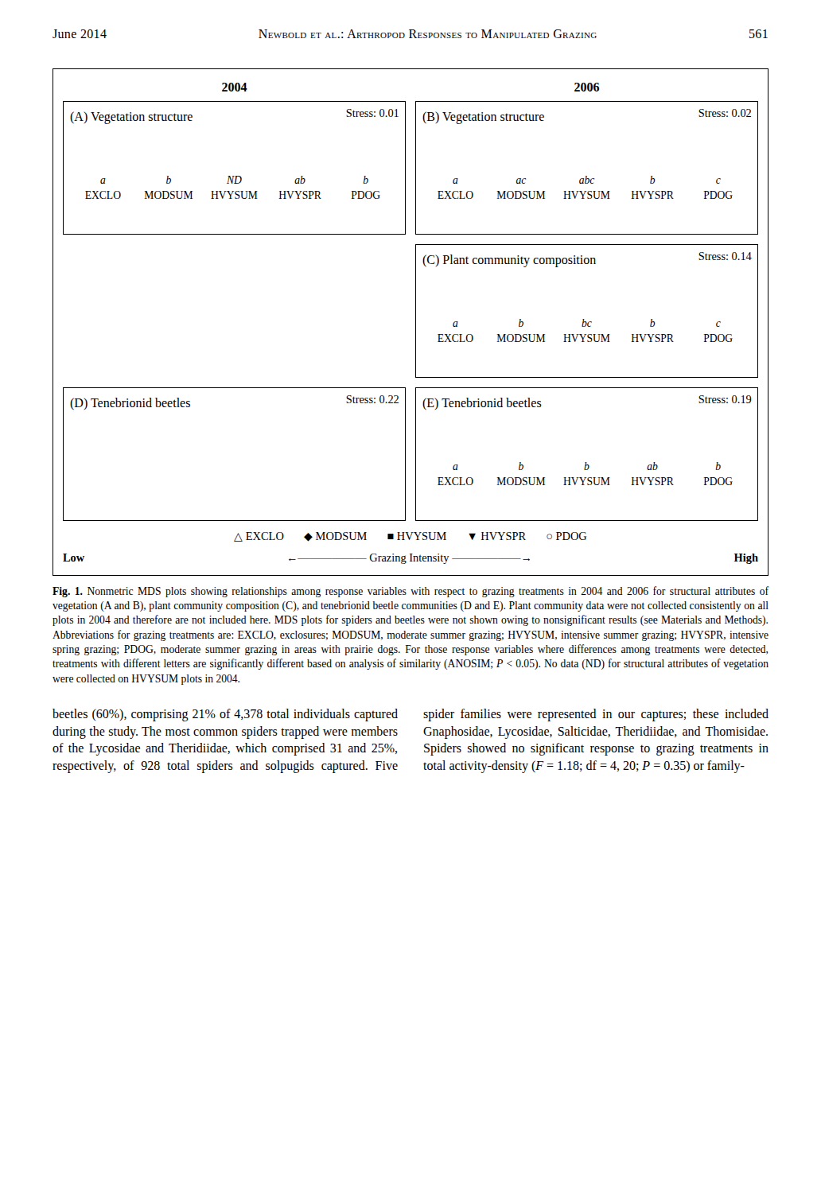June 2014 Newbold et al.: Arthropod Responses to Manipulated Grazing 561
2004
2006
Stress: 0.01
(A) Vegetation structure
a EXCLO b MODSUM NDHVYSUM ab HVYSPR b PDOG
Stress: 0.02
(B) Vegetation structure
a EXCLO ac MODSUM abc HVYSUM b HVYSPR c PDOG
Stress: 0.14
(C) Plant community composition
a EXCLO b MODSUM bc HVYSUM b HVYSPR c PDOG
Stress: 0.22
(D) Tenebrionid beetles
Stress: 0.19
(E) Tenebrionid beetles
a EXCLO b MODSUM b HVYSUM ab HVYSPR b PDOG
△ EXCLO ◆ MODSUM ■ HVYSUM ▼ HVYSPR ○ PDOG
Low ←—————— Grazing Intensity ——————→ High
Fig. 1. Nonmetric MDS plots showing relationships among response variables with respect to grazing treatments in 2004 and 2006 for structural attributes of vegetation (A and B), plant community composition (C), and tenebrionid beetle communities (D and E). Plant community data were not collected consistently on all plots in 2004 and therefore are not included here. MDS plots for spiders and beetles were not shown owing to nonsignificant results (see Materials and Methods). Abbreviations for grazing treatments are: EXCLO, exclosures; MODSUM, moderate summer grazing; HVYSUM, intensive summer grazing; HVYSPR, intensive spring grazing; PDOG, moderate summer grazing in areas with prairie dogs. For those response variables where differences among treatments were detected, treatments with different letters are significantly different based on analysis of similarity (ANOSIM; P < 0.05). No data (ND) for structural attributes of vegetation were collected on HVYSUM plots in 2004.
beetles (60%), comprising 21% of 4,378 total individuals captured during the study. The most common spiders trapped were members of the Lycosidae and Theridiidae, which comprised 31 and 25%, respectively, of 928 total spiders and solpugids captured. Five spider families were represented in our captures; these included Gnaphosidae, Lycosidae, Salticidae, Theridiidae, and Thomisidae. Spiders showed no significant response to grazing treatments in total activity-density (F = 1.18; df = 4, 20; P = 0.35) or family-